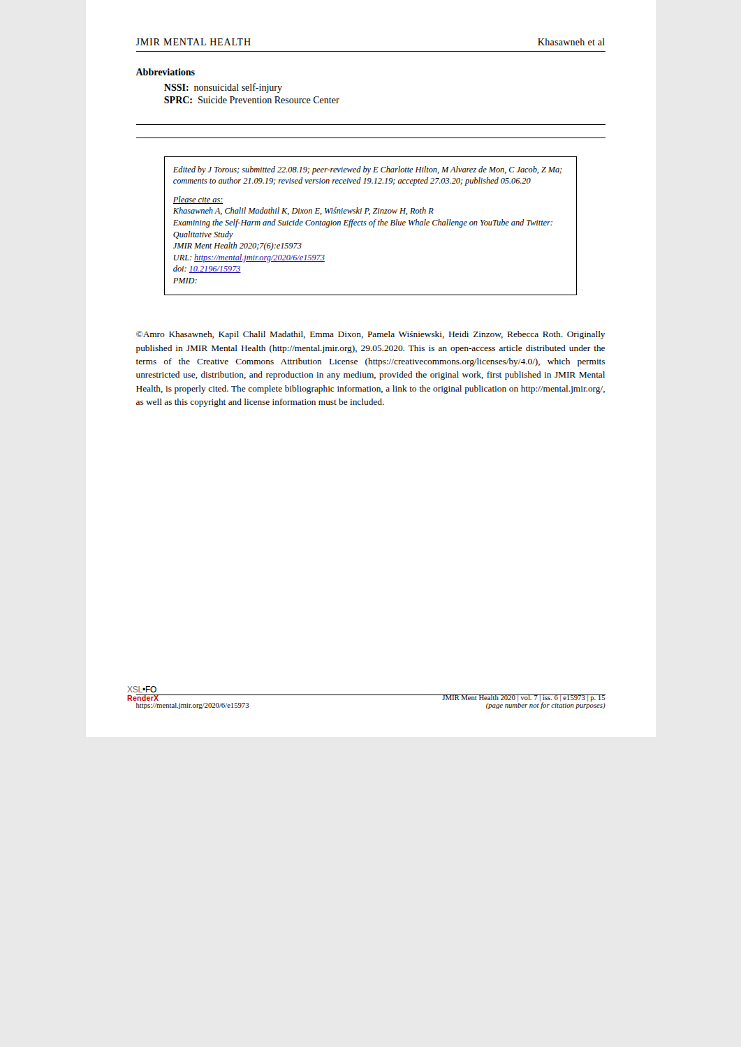JMIR Mental Health Khasawneh et al
Abbreviations
NSSI: nonsuicidal self-injury
SPRC: Suicide Prevention Resource Center
Edited by J Torous; submitted 22.08.19; peer-reviewed by E Charlotte Hilton, M Alvarez de Mon, C Jacob, Z Ma; comments to author 21.09.19; revised version received 19.12.19; accepted 27.03.20; published 05.06.20
Please cite as:
Khasawneh A, Chalil Madathil K, Dixon E, Wiśniewski P, Zinzow H, Roth R
Examining the Self-Harm and Suicide Contagion Effects of the Blue Whale Challenge on YouTube and Twitter: Qualitative Study
JMIR Ment Health 2020;7(6):e15973
URL: https://mental.jmir.org/2020/6/e15973
doi: 10.2196/15973
PMID:
©Amro Khasawneh, Kapil Chalil Madathil, Emma Dixon, Pamela Wiśniewski, Heidi Zinzow, Rebecca Roth. Originally published in JMIR Mental Health (http://mental.jmir.org), 29.05.2020. This is an open-access article distributed under the terms of the Creative Commons Attribution License (https://creativecommons.org/licenses/by/4.0/), which permits unrestricted use, distribution, and reproduction in any medium, provided the original work, first published in JMIR Mental Health, is properly cited. The complete bibliographic information, a link to the original publication on http://mental.jmir.org/, as well as this copyright and license information must be included.
https://mental.jmir.org/2020/6/e15973
JMIR Ment Health 2020 | vol. 7 | iss. 6 | e15973 | p. 15
(page number not for citation purposes)
XSL•FO
RenderX